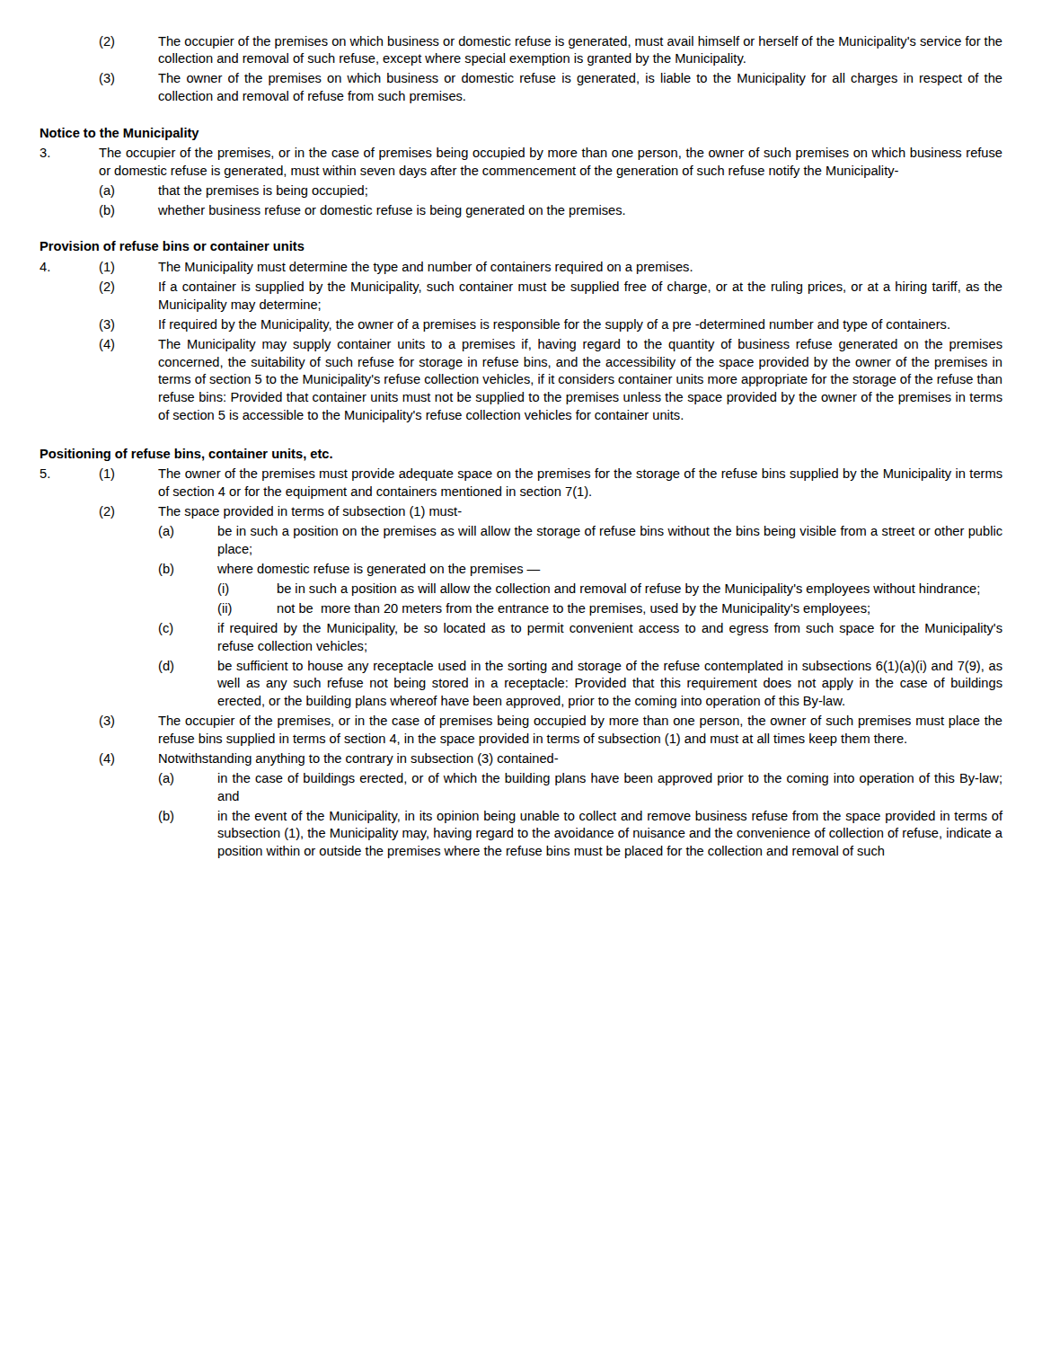(2)
The occupier of the premises on which business or domestic refuse is generated, must avail himself or herself of the Municipality's service for the collection and removal of such refuse, except where special exemption is granted by the Municipality.
(3)
The owner of the premises on which business or domestic refuse is generated, is liable to the Municipality for all charges in respect of the collection and removal of refuse from such premises.
Notice to the Municipality
3.
The occupier of the premises, or in the case of premises being occupied by more than one person, the owner of such premises on which business refuse or domestic refuse is generated, must within seven days after the commencement of the generation of such refuse notify the Municipality-
(a)
that the premises is being occupied;
(b)
whether business refuse or domestic refuse is being generated on the premises.
Provision of refuse bins or container units
4.
(1)
The Municipality must determine the type and number of containers required on a premises.
(2)
If a container is supplied by the Municipality, such container must be supplied free of charge, or at the ruling prices, or at a hiring tariff, as the Municipality may determine;
(3)
If required by the Municipality, the owner of a premises is responsible for the supply of a pre -determined number and type of containers.
(4)
The Municipality may supply container units to a premises if, having regard to the quantity of business refuse generated on the premises concerned, the suitability of such refuse for storage in refuse bins, and the accessibility of the space provided by the owner of the premises in terms of section 5 to the Municipality's refuse collection vehicles, if it considers container units more appropriate for the storage of the refuse than refuse bins: Provided that container units must not be supplied to the premises unless the space provided by the owner of the premises in terms of section 5 is accessible to the Municipality's refuse collection vehicles for container units.
Positioning of refuse bins, container units, etc.
5.
(1)
The owner of the premises must provide adequate space on the premises for the storage of the refuse bins supplied by the Municipality in terms of section 4 or for the equipment and containers mentioned in section 7(1).
(2)
The space provided in terms of subsection (1) must-
(a)
be in such a position on the premises as will allow the storage of refuse bins without the bins being visible from a street or other public place;
(b)
where domestic refuse is generated on the premises —
(i)
be in such a position as will allow the collection and removal of refuse by the Municipality's employees without hindrance;
(ii)
not be more than 20 meters from the entrance to the premises, used by the Municipality's employees;
(c)
if required by the Municipality, be so located as to permit convenient access to and egress from such space for the Municipality's refuse collection vehicles;
(d)
be sufficient to house any receptacle used in the sorting and storage of the refuse contemplated in subsections 6(1)(a)(i) and 7(9), as well as any such refuse not being stored in a receptacle: Provided that this requirement does not apply in the case of buildings erected, or the building plans whereof have been approved, prior to the coming into operation of this By-law.
(3)
The occupier of the premises, or in the case of premises being occupied by more than one person, the owner of such premises must place the refuse bins supplied in terms of section 4, in the space provided in terms of subsection (1) and must at all times keep them there.
(4)
Notwithstanding anything to the contrary in subsection (3) contained-
(a)
in the case of buildings erected, or of which the building plans have been approved prior to the coming into operation of this By-law; and
(b)
in the event of the Municipality, in its opinion being unable to collect and remove business refuse from the space provided in terms of subsection (1), the Municipality may, having regard to the avoidance of nuisance and the convenience of collection of refuse, indicate a position within or outside the premises where the refuse bins must be placed for the collection and removal of such